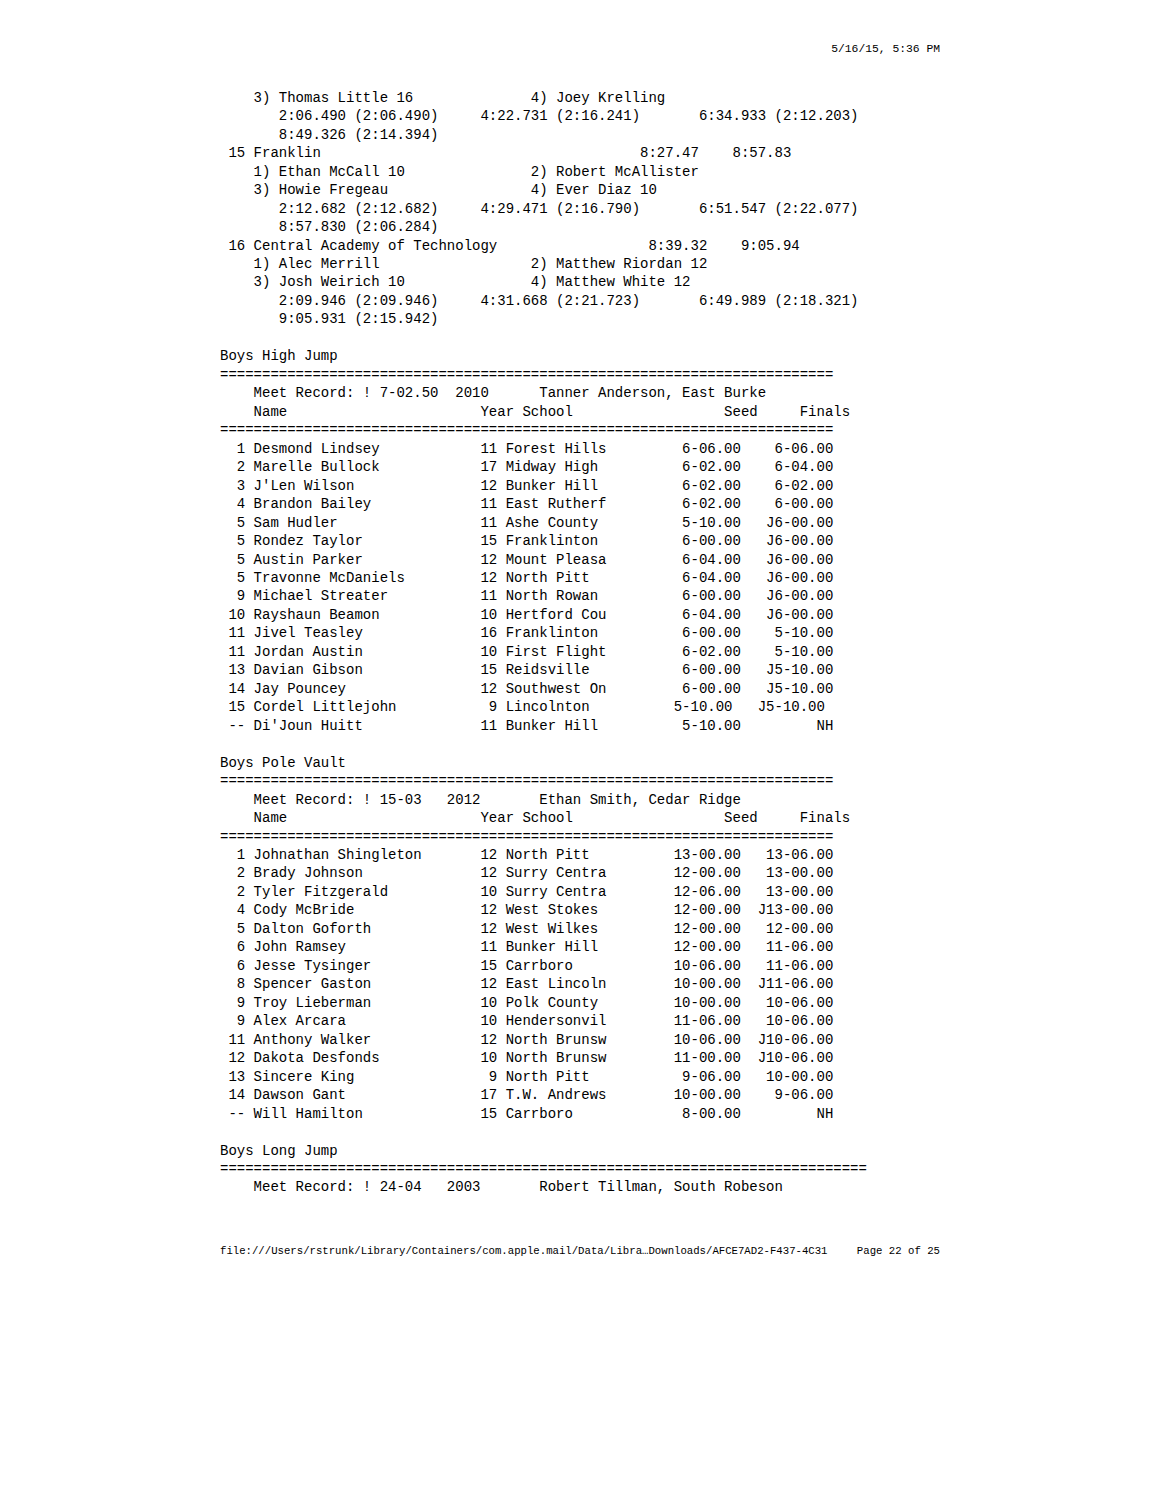5/16/15, 5:36 PM
    3) Thomas Little 16              4) Joey Krelling
       2:06.490 (2:06.490)     4:22.731 (2:16.241)       6:34.933 (2:12.203)
       8:49.326 (2:14.394)
 15 Franklin                                      8:27.47    8:57.83
    1) Ethan McCall 10               2) Robert McAllister
    3) Howie Fregeau                 4) Ever Diaz 10
       2:12.682 (2:12.682)     4:29.471 (2:16.790)       6:51.547 (2:22.077)
       8:57.830 (2:06.284)
 16 Central Academy of Technology                  8:39.32    9:05.94
    1) Alec Merrill                  2) Matthew Riordan 12
    3) Josh Weirich 10               4) Matthew White 12
       2:09.946 (2:09.946)     4:31.668 (2:21.723)       6:49.989 (2:18.321)
       9:05.931 (2:15.942)

Boys High Jump
=========================================================================
    Meet Record: ! 7-02.50  2010      Tanner Anderson, East Burke
    Name                       Year School                  Seed     Finals
=========================================================================
  1 Desmond Lindsey            11 Forest Hills         6-06.00    6-06.00
  2 Marelle Bullock            17 Midway High          6-02.00    6-04.00
  3 J'Len Wilson               12 Bunker Hill          6-02.00    6-02.00
  4 Brandon Bailey             11 East Rutherf         6-02.00    6-00.00
  5 Sam Hudler                 11 Ashe County          5-10.00   J6-00.00
  5 Rondez Taylor              15 Franklinton          6-00.00   J6-00.00
  5 Austin Parker              12 Mount Pleasa         6-04.00   J6-00.00
  5 Travonne McDaniels         12 North Pitt           6-04.00   J6-00.00
  9 Michael Streater           11 North Rowan          6-00.00   J6-00.00
 10 Rayshaun Beamon            10 Hertford Cou         6-04.00   J6-00.00
 11 Jivel Teasley              16 Franklinton          6-00.00    5-10.00
 11 Jordan Austin              10 First Flight         6-02.00    5-10.00
 13 Davian Gibson              15 Reidsville           6-00.00   J5-10.00
 14 Jay Pouncey                12 Southwest On         6-00.00   J5-10.00
 15 Cordel Littlejohn           9 Lincolnton          5-10.00   J5-10.00
 -- Di'Joun Huitt              11 Bunker Hill          5-10.00         NH

Boys Pole Vault
=========================================================================
    Meet Record: ! 15-03   2012       Ethan Smith, Cedar Ridge
    Name                       Year School                  Seed     Finals
=========================================================================
  1 Johnathan Shingleton       12 North Pitt          13-00.00   13-06.00
  2 Brady Johnson              12 Surry Centra        12-00.00   13-00.00
  2 Tyler Fitzgerald           10 Surry Centra        12-06.00   13-00.00
  4 Cody McBride               12 West Stokes         12-00.00  J13-00.00
  5 Dalton Goforth             12 West Wilkes         12-00.00   12-00.00
  6 John Ramsey                11 Bunker Hill         12-00.00   11-06.00
  6 Jesse Tysinger             15 Carrboro            10-06.00   11-06.00
  8 Spencer Gaston             12 East Lincoln        10-00.00  J11-06.00
  9 Troy Lieberman             10 Polk County         10-00.00   10-06.00
  9 Alex Arcara                10 Hendersonvil        11-06.00   10-06.00
 11 Anthony Walker             12 North Brunsw        10-06.00  J10-06.00
 12 Dakota Desfonds            10 North Brunsw        11-00.00  J10-06.00
 13 Sincere King                9 North Pitt           9-06.00   10-00.00
 14 Dawson Gant                17 T.W. Andrews        10-00.00    9-06.00
 -- Will Hamilton              15 Carrboro             8-00.00         NH

Boys Long Jump
=============================================================================
    Meet Record: ! 24-04   2003       Robert Tillman, South Robeson
file:///Users/rstrunk/Library/Containers/com.apple.mail/Data/Libra…Downloads/AFCE7AD2-F437-4C31-B910-7FAC7F97D2A7/Fullresults-2A.htm Page 22 of 25